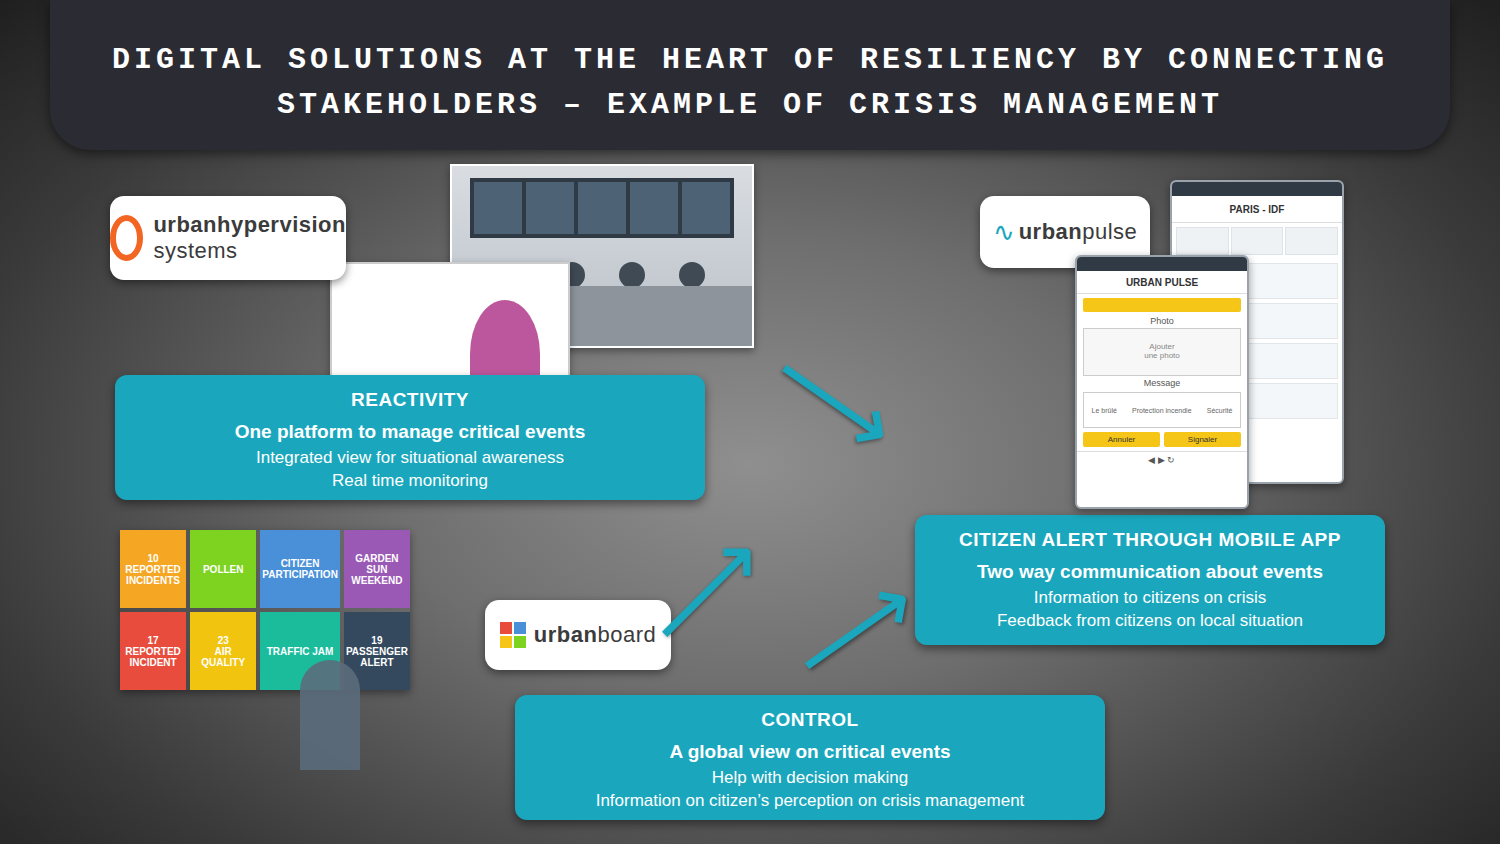Digital solutions at the heart of resiliency by connecting
stakeholders – example of crisis management
urbanhypervision
systems
∿
urbanpulse
urbanboard
10
REPORTED INCIDENTS
POLLEN
CITIZEN PARTICIPATION
GARDEN SUN WEEKEND
17
REPORTED INCIDENT
23
AIR QUALITY
TRAFFIC JAM
19
PASSENGER ALERT
PARIS - IDF
URBAN PULSE
Photo
Ajouter
une photo
Message
Le brûlé Protection incendie Sécurité
Annuler Signaler
◀ ▶ ↻
⟶
⟶
⟶
REACTIVITY
One platform to manage critical events
Integrated view for situational awareness
Real time monitoring
CITIZEN ALERT THROUGH MOBILE APP
Two way communication about events
Information to citizens on crisis
Feedback from citizens on local situation
CONTROL
A global view on critical events
Help with decision making
Information on citizen’s perception on crisis management